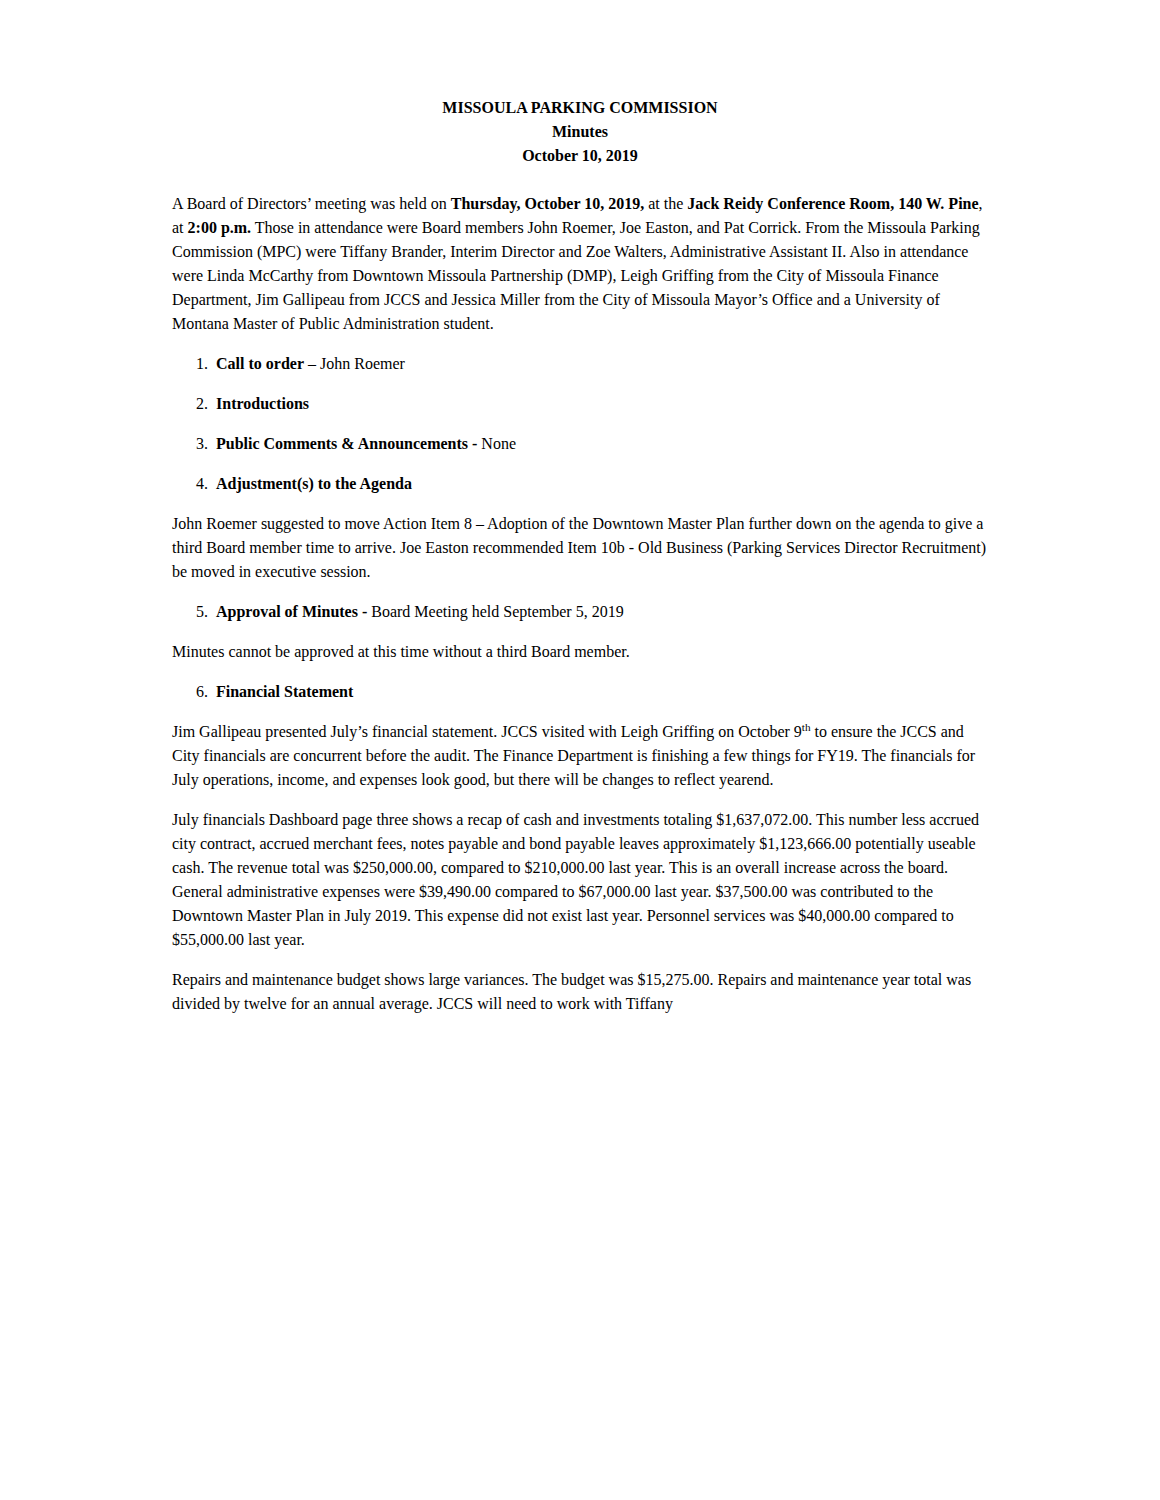MISSOULA PARKING COMMISSION Minutes October 10, 2019
A Board of Directors’ meeting was held on Thursday, October 10, 2019, at the Jack Reidy Conference Room, 140 W. Pine, at 2:00 p.m. Those in attendance were Board members John Roemer, Joe Easton, and Pat Corrick. From the Missoula Parking Commission (MPC) were Tiffany Brander, Interim Director and Zoe Walters, Administrative Assistant II. Also in attendance were Linda McCarthy from Downtown Missoula Partnership (DMP), Leigh Griffing from the City of Missoula Finance Department, Jim Gallipeau from JCCS and Jessica Miller from the City of Missoula Mayor’s Office and a University of Montana Master of Public Administration student.
Call to order – John Roemer
Introductions
Public Comments & Announcements - None
Adjustment(s) to the Agenda
John Roemer suggested to move Action Item 8 – Adoption of the Downtown Master Plan further down on the agenda to give a third Board member time to arrive. Joe Easton recommended Item 10b - Old Business (Parking Services Director Recruitment) be moved in executive session.
Approval of Minutes - Board Meeting held September 5, 2019
Minutes cannot be approved at this time without a third Board member.
Financial Statement
Jim Gallipeau presented July’s financial statement. JCCS visited with Leigh Griffing on October 9th to ensure the JCCS and City financials are concurrent before the audit. The Finance Department is finishing a few things for FY19. The financials for July operations, income, and expenses look good, but there will be changes to reflect yearend.
July financials Dashboard page three shows a recap of cash and investments totaling $1,637,072.00. This number less accrued city contract, accrued merchant fees, notes payable and bond payable leaves approximately $1,123,666.00 potentially useable cash. The revenue total was $250,000.00, compared to $210,000.00 last year. This is an overall increase across the board. General administrative expenses were $39,490.00 compared to $67,000.00 last year. $37,500.00 was contributed to the Downtown Master Plan in July 2019. This expense did not exist last year. Personnel services was $40,000.00 compared to $55,000.00 last year.
Repairs and maintenance budget shows large variances. The budget was $15,275.00. Repairs and maintenance year total was divided by twelve for an annual average. JCCS will need to work with Tiffany